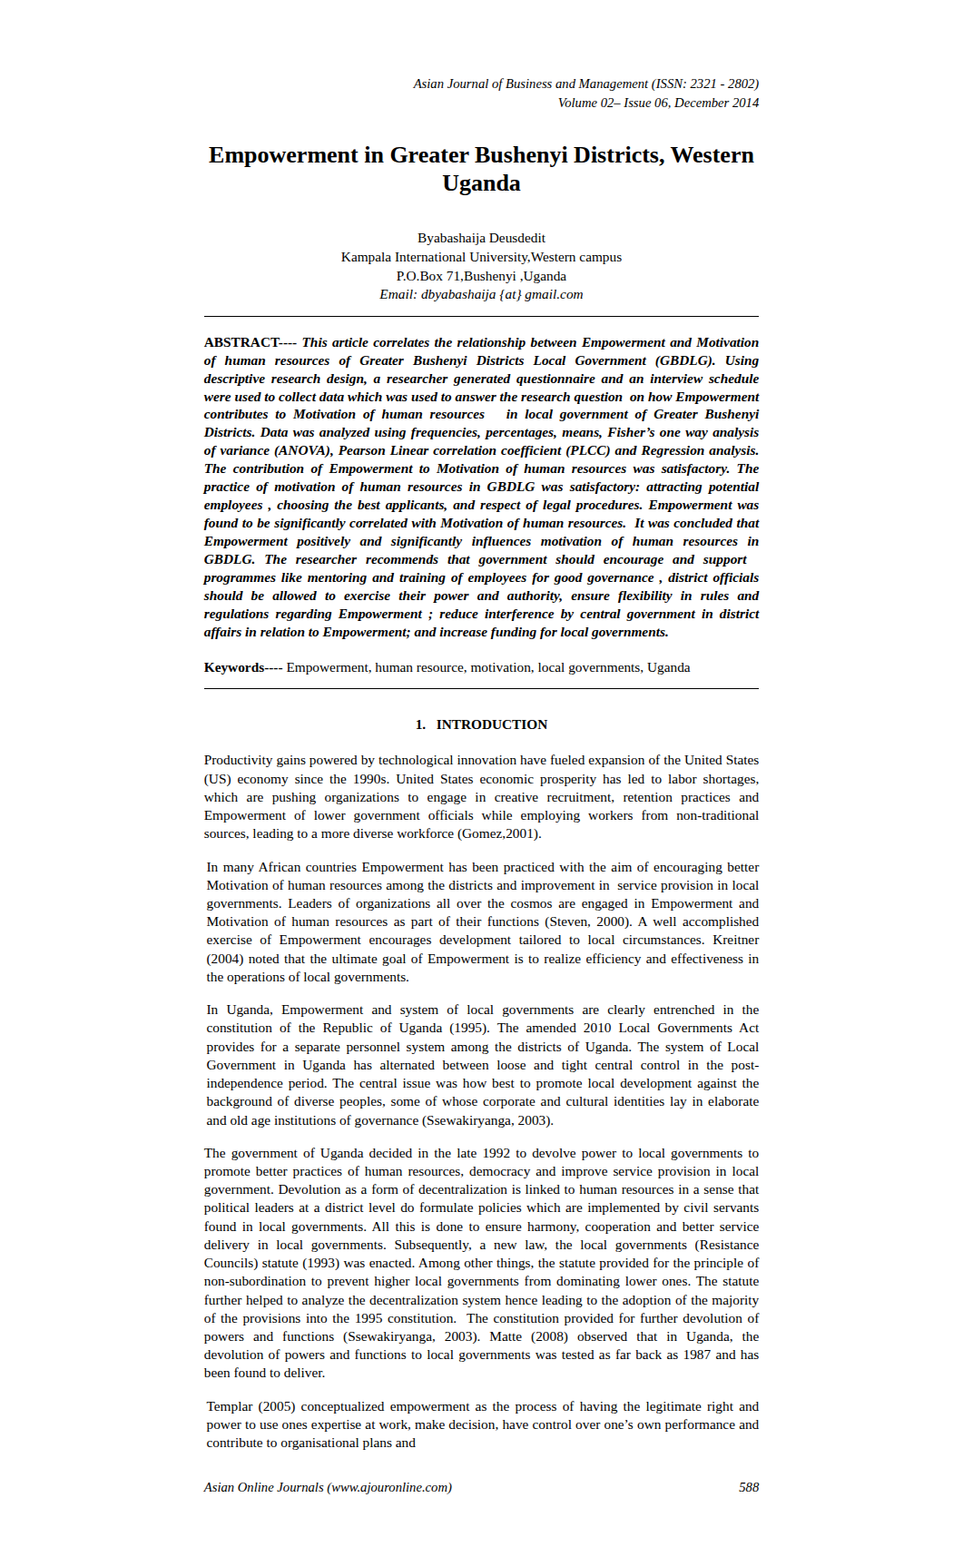Asian Journal of Business and Management (ISSN: 2321 - 2802)
Volume 02– Issue 06, December 2014
Empowerment in Greater Bushenyi Districts, Western Uganda
Byabashaija Deusdedit
Kampala International University,Western campus
P.O.Box 71,Bushenyi ,Uganda
Email: dbyabashaija {at} gmail.com
ABSTRACT---- This article correlates the relationship between Empowerment and Motivation of human resources of Greater Bushenyi Districts Local Government (GBDLG). Using descriptive research design, a researcher generated questionnaire and an interview schedule were used to collect data which was used to answer the research question on how Empowerment contributes to Motivation of human resources in local government of Greater Bushenyi Districts. Data was analyzed using frequencies, percentages, means, Fisher’s one way analysis of variance (ANOVA), Pearson Linear correlation coefficient (PLCC) and Regression analysis. The contribution of Empowerment to Motivation of human resources was satisfactory. The practice of motivation of human resources in GBDLG was satisfactory: attracting potential employees , choosing the best applicants, and respect of legal procedures. Empowerment was found to be significantly correlated with Motivation of human resources. It was concluded that Empowerment positively and significantly influences motivation of human resources in GBDLG. The researcher recommends that government should encourage and support programmes like mentoring and training of employees for good governance , district officials should be allowed to exercise their power and authority, ensure flexibility in rules and regulations regarding Empowerment ; reduce interference by central government in district affairs in relation to Empowerment; and increase funding for local governments.
Keywords---- Empowerment, human resource, motivation, local governments, Uganda
1. INTRODUCTION
Productivity gains powered by technological innovation have fueled expansion of the United States (US) economy since the 1990s. United States economic prosperity has led to labor shortages, which are pushing organizations to engage in creative recruitment, retention practices and Empowerment of lower government officials while employing workers from non-traditional sources, leading to a more diverse workforce (Gomez,2001).
In many African countries Empowerment has been practiced with the aim of encouraging better Motivation of human resources among the districts and improvement in service provision in local governments. Leaders of organizations all over the cosmos are engaged in Empowerment and Motivation of human resources as part of their functions (Steven, 2000). A well accomplished exercise of Empowerment encourages development tailored to local circumstances. Kreitner (2004) noted that the ultimate goal of Empowerment is to realize efficiency and effectiveness in the operations of local governments.
In Uganda, Empowerment and system of local governments are clearly entrenched in the constitution of the Republic of Uganda (1995). The amended 2010 Local Governments Act provides for a separate personnel system among the districts of Uganda. The system of Local Government in Uganda has alternated between loose and tight central control in the post-independence period. The central issue was how best to promote local development against the background of diverse peoples, some of whose corporate and cultural identities lay in elaborate and old age institutions of governance (Ssewakiryanga, 2003).
The government of Uganda decided in the late 1992 to devolve power to local governments to promote better practices of human resources, democracy and improve service provision in local government. Devolution as a form of decentralization is linked to human resources in a sense that political leaders at a district level do formulate policies which are implemented by civil servants found in local governments. All this is done to ensure harmony, cooperation and better service delivery in local governments. Subsequently, a new law, the local governments (Resistance Councils) statute (1993) was enacted. Among other things, the statute provided for the principle of non-subordination to prevent higher local governments from dominating lower ones. The statute further helped to analyze the decentralization system hence leading to the adoption of the majority of the provisions into the 1995 constitution. The constitution provided for further devolution of powers and functions (Ssewakiryanga, 2003). Matte (2008) observed that in Uganda, the devolution of powers and functions to local governments was tested as far back as 1987 and has been found to deliver.
Templar (2005) conceptualized empowerment as the process of having the legitimate right and power to use ones expertise at work, make decision, have control over one’s own performance and contribute to organisational plans and
Asian Online Journals (www.ajouronline.com) 588